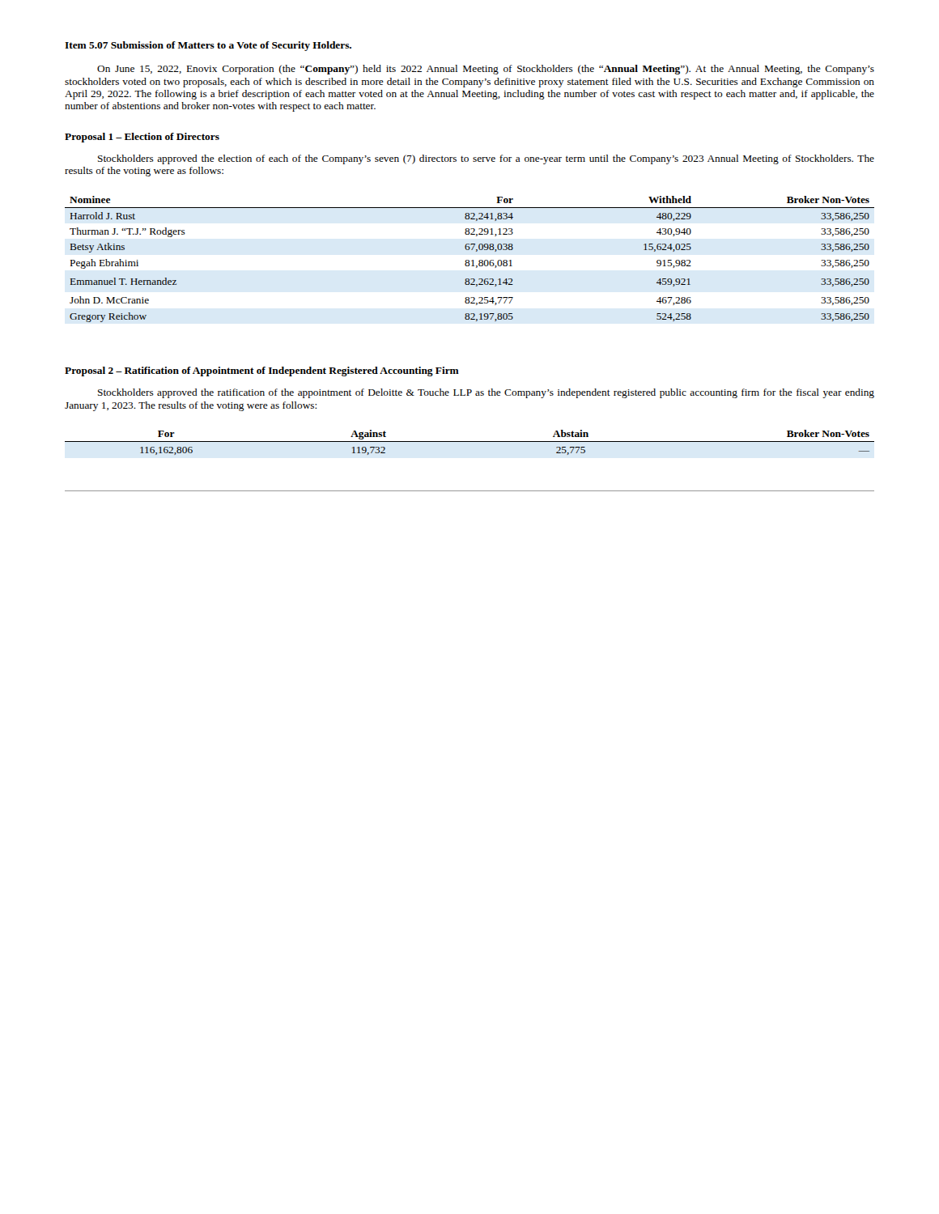Item 5.07 Submission of Matters to a Vote of Security Holders.
On June 15, 2022, Enovix Corporation (the “Company”) held its 2022 Annual Meeting of Stockholders (the “Annual Meeting”). At the Annual Meeting, the Company’s stockholders voted on two proposals, each of which is described in more detail in the Company’s definitive proxy statement filed with the U.S. Securities and Exchange Commission on April 29, 2022. The following is a brief description of each matter voted on at the Annual Meeting, including the number of votes cast with respect to each matter and, if applicable, the number of abstentions and broker non-votes with respect to each matter.
Proposal 1 – Election of Directors
Stockholders approved the election of each of the Company’s seven (7) directors to serve for a one-year term until the Company’s 2023 Annual Meeting of Stockholders. The results of the voting were as follows:
| Nominee | For | Withheld | Broker Non-Votes |
| --- | --- | --- | --- |
| Harrold J. Rust | 82,241,834 | 480,229 | 33,586,250 |
| Thurman J. “T.J.” Rodgers | 82,291,123 | 430,940 | 33,586,250 |
| Betsy Atkins | 67,098,038 | 15,624,025 | 33,586,250 |
| Pegah Ebrahimi | 81,806,081 | 915,982 | 33,586,250 |
| Emmanuel T. Hernandez | 82,262,142 | 459,921 | 33,586,250 |
| John D. McCranie | 82,254,777 | 467,286 | 33,586,250 |
| Gregory Reichow | 82,197,805 | 524,258 | 33,586,250 |
Proposal 2 – Ratification of Appointment of Independent Registered Accounting Firm
Stockholders approved the ratification of the appointment of Deloitte & Touche LLP as the Company’s independent registered public accounting firm for the fiscal year ending January 1, 2023. The results of the voting were as follows:
| For | Against | Abstain | Broker Non-Votes |
| --- | --- | --- | --- |
| 116,162,806 | 119,732 | 25,775 | — |